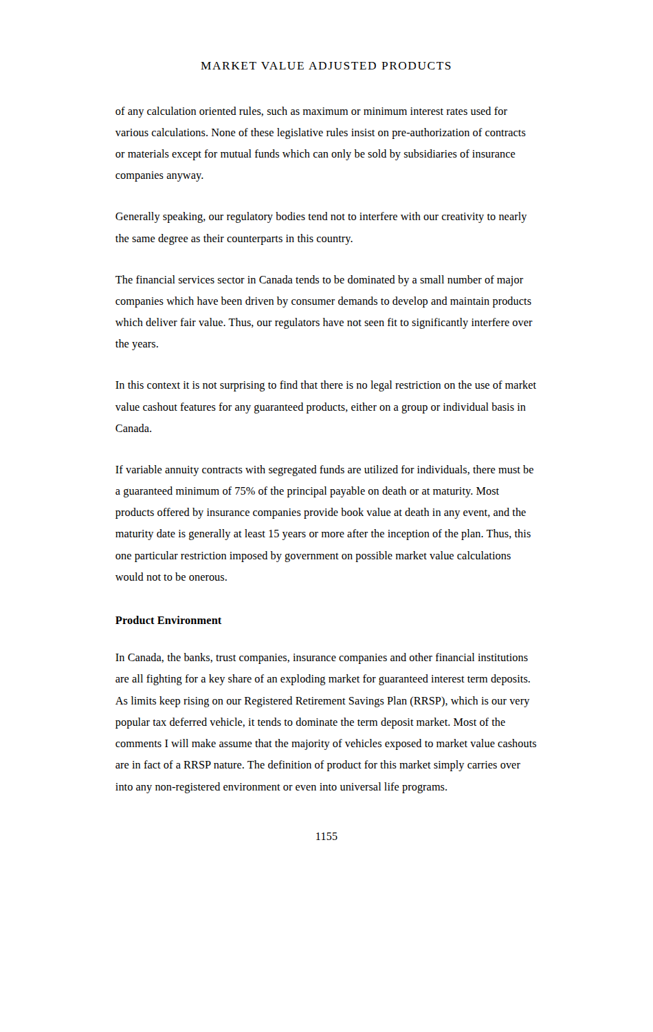MARKET VALUE ADJUSTED PRODUCTS
of any calculation oriented rules, such as maximum or minimum interest rates used for various calculations. None of these legislative rules insist on pre-authorization of contracts or materials except for mutual funds which can only be sold by subsidiaries of insurance companies anyway.
Generally speaking, our regulatory bodies tend not to interfere with our creativity to nearly the same degree as their counterparts in this country.
The financial services sector in Canada tends to be dominated by a small number of major companies which have been driven by consumer demands to develop and maintain products which deliver fair value. Thus, our regulators have not seen fit to significantly interfere over the years.
In this context it is not surprising to find that there is no legal restriction on the use of market value cashout features for any guaranteed products, either on a group or individual basis in Canada.
If variable annuity contracts with segregated funds are utilized for individuals, there must be a guaranteed minimum of 75% of the principal payable on death or at maturity. Most products offered by insurance companies provide book value at death in any event, and the maturity date is generally at least 15 years or more after the inception of the plan. Thus, this one particular restriction imposed by government on possible market value calculations would not to be onerous.
Product Environment
In Canada, the banks, trust companies, insurance companies and other financial institutions are all fighting for a key share of an exploding market for guaranteed interest term deposits. As limits keep rising on our Registered Retirement Savings Plan (RRSP), which is our very popular tax deferred vehicle, it tends to dominate the term deposit market. Most of the comments I will make assume that the majority of vehicles exposed to market value cashouts are in fact of a RRSP nature. The definition of product for this market simply carries over into any non-registered environment or even into universal life programs.
1155